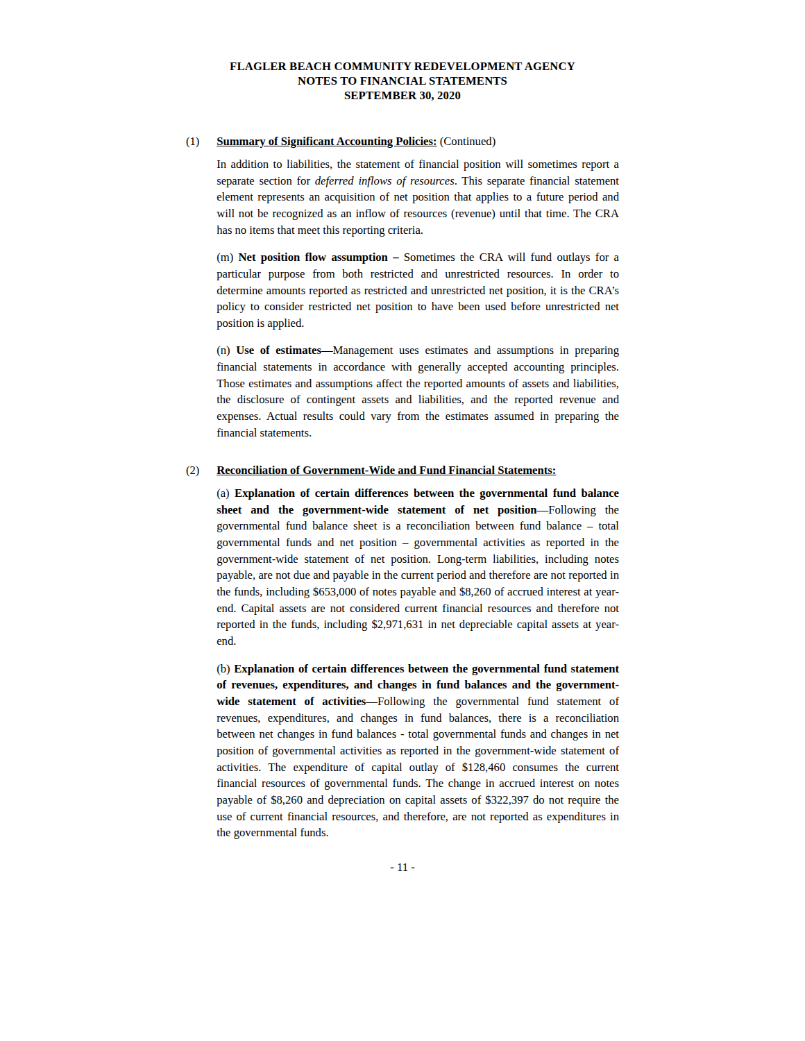FLAGLER BEACH COMMUNITY REDEVELOPMENT AGENCY
NOTES TO FINANCIAL STATEMENTS
SEPTEMBER 30, 2020
(1)
Summary of Significant Accounting Policies: (Continued)
In addition to liabilities, the statement of financial position will sometimes report a separate section for deferred inflows of resources. This separate financial statement element represents an acquisition of net position that applies to a future period and will not be recognized as an inflow of resources (revenue) until that time. The CRA has no items that meet this reporting criteria.
(m) Net position flow assumption – Sometimes the CRA will fund outlays for a particular purpose from both restricted and unrestricted resources. In order to determine amounts reported as restricted and unrestricted net position, it is the CRA’s policy to consider restricted net position to have been used before unrestricted net position is applied.
(n) Use of estimates—Management uses estimates and assumptions in preparing financial statements in accordance with generally accepted accounting principles. Those estimates and assumptions affect the reported amounts of assets and liabilities, the disclosure of contingent assets and liabilities, and the reported revenue and expenses. Actual results could vary from the estimates assumed in preparing the financial statements.
(2)
Reconciliation of Government-Wide and Fund Financial Statements:
(a) Explanation of certain differences between the governmental fund balance sheet and the government-wide statement of net position—Following the governmental fund balance sheet is a reconciliation between fund balance – total governmental funds and net position – governmental activities as reported in the government-wide statement of net position. Long-term liabilities, including notes payable, are not due and payable in the current period and therefore are not reported in the funds, including $653,000 of notes payable and $8,260 of accrued interest at year-end. Capital assets are not considered current financial resources and therefore not reported in the funds, including $2,971,631 in net depreciable capital assets at year-end.
(b) Explanation of certain differences between the governmental fund statement of revenues, expenditures, and changes in fund balances and the government-wide statement of activities—Following the governmental fund statement of revenues, expenditures, and changes in fund balances, there is a reconciliation between net changes in fund balances - total governmental funds and changes in net position of governmental activities as reported in the government-wide statement of activities. The expenditure of capital outlay of $128,460 consumes the current financial resources of governmental funds. The change in accrued interest on notes payable of $8,260 and depreciation on capital assets of $322,397 do not require the use of current financial resources, and therefore, are not reported as expenditures in the governmental funds.
- 11 -